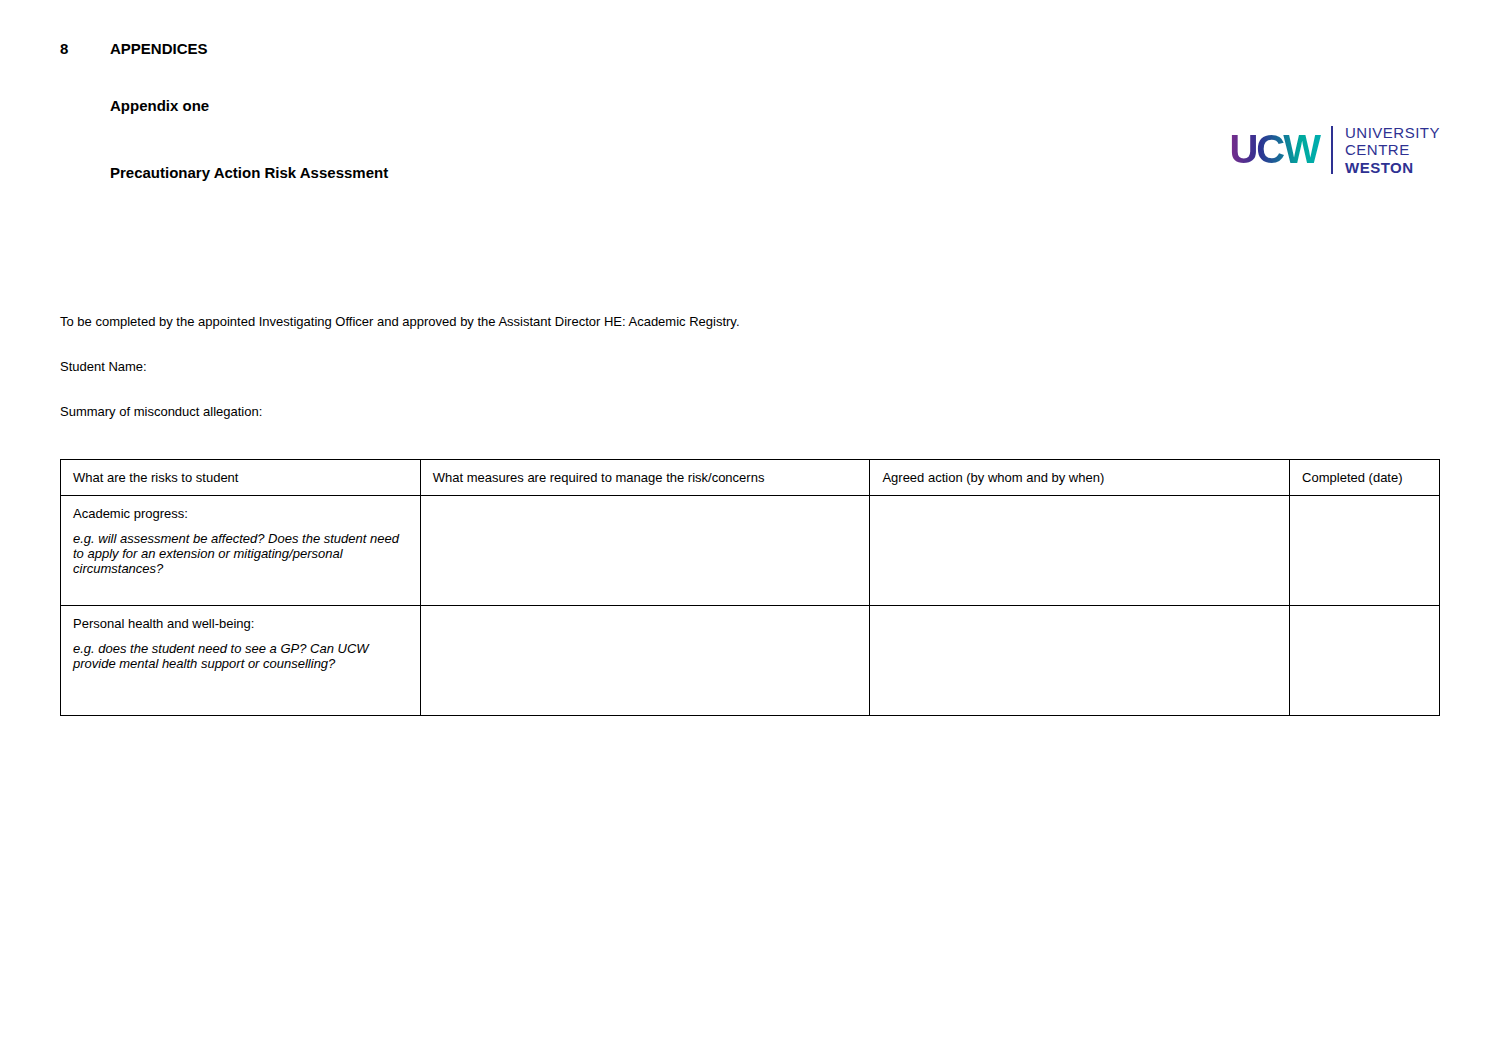8 APPENDICES
Appendix one
Precautionary Action Risk Assessment
UCW
UNIVERSITY
CENTRE
WESTON
To be completed by the appointed Investigating Officer and approved by the Assistant Director HE: Academic Registry.
Student Name:
Summary of misconduct allegation:
| What are the risks to student | What measures are required to manage the risk/concerns | Agreed action (by whom and by when) | Completed (date) |
| --- | --- | --- | --- |
| Academic progress: e.g. will assessment be affected? Does the student need to apply for an extension or mitigating/personal circumstances? | | | |
| Personal health and well-being: e.g. does the student need to see a GP? Can UCW provide mental health support or counselling? | | | |